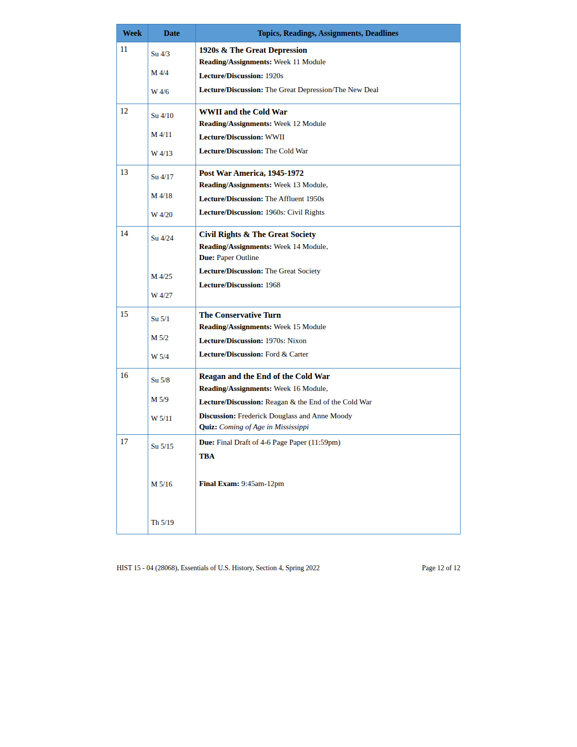| Week | Date | Topics, Readings, Assignments, Deadlines |
| --- | --- | --- |
| 11 | Su 4/3 M 4/4 W 4/6 | 1920s & The Great Depression Reading/Assignments: Week 11 Module Lecture/Discussion: 1920s Lecture/Discussion: The Great Depression/The New Deal |
| 12 | Su 4/10 M 4/11 W 4/13 | WWII and the Cold War Reading/Assignments: Week 12 Module Lecture/Discussion: WWII Lecture/Discussion: The Cold War |
| 13 | Su 4/17 M 4/18 W 4/20 | Post War America, 1945-1972 Reading/Assignments: Week 13 Module, Lecture/Discussion: The Affluent 1950s Lecture/Discussion: 1960s: Civil Rights |
| 14 | Su 4/24 M 4/25 W 4/27 | Civil Rights & The Great Society Reading/Assignments: Week 14 Module, Due: Paper Outline Lecture/Discussion: The Great Society Lecture/Discussion: 1968 |
| 15 | Su 5/1 M 5/2 W 5/4 | The Conservative Turn Reading/Assignments: Week 15 Module Lecture/Discussion: 1970s: Nixon Lecture/Discussion: Ford & Carter |
| 16 | Su 5/8 M 5/9 W 5/11 | Reagan and the End of the Cold War Reading/Assignments: Week 16 Module, Lecture/Discussion: Reagan & the End of the Cold War Discussion: Frederick Douglass and Anne Moody Quiz: Coming of Age in Mississippi |
| 17 | Su 5/15 M 5/16 Th 5/19 | Due: Final Draft of 4-6 Page Paper (11:59pm) TBA Final Exam: 9:45am-12pm |
HIST 15 - 04 (28068), Essentials of U.S. History, Section 4, Spring 2022
Page 12 of 12